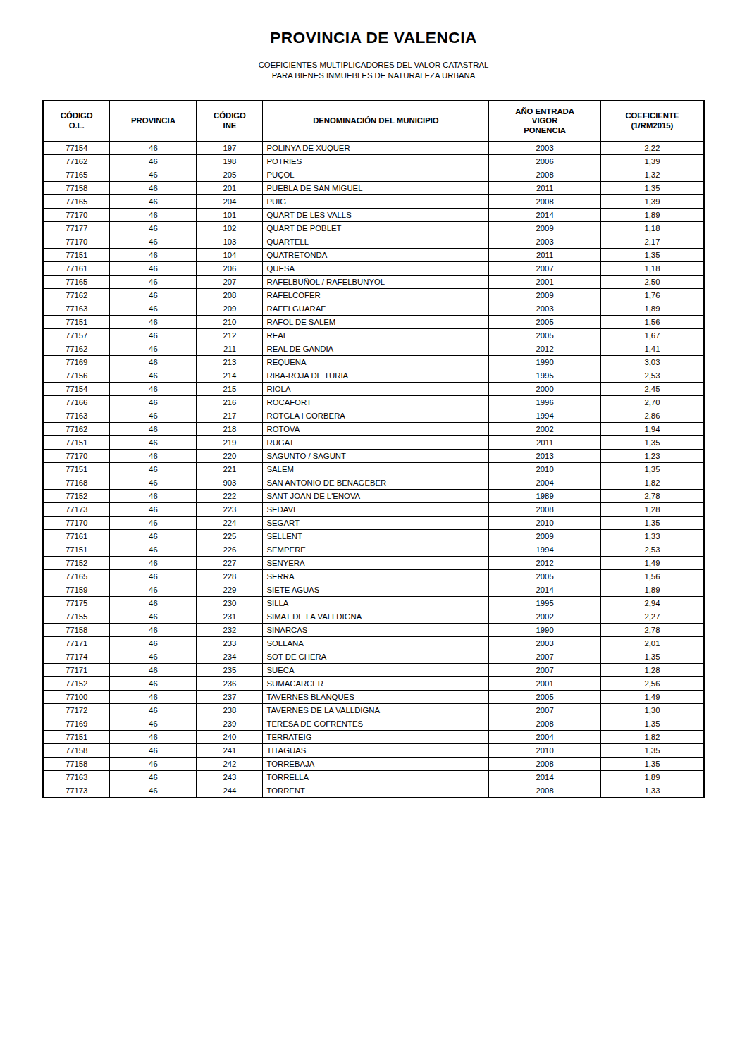PROVINCIA DE VALENCIA
COEFICIENTES MULTIPLICADORES DEL VALOR CATASTRAL
PARA BIENES INMUEBLES DE NATURALEZA URBANA
| CÓDIGO O.L. | PROVINCIA | CÓDIGO INE | DENOMINACIÓN DEL MUNICIPIO | AÑO ENTRADA VIGOR PONENCIA | COEFICIENTE (1/RM2015) |
| --- | --- | --- | --- | --- | --- |
| 77154 | 46 | 197 | POLINYA DE XUQUER | 2003 | 2,22 |
| 77162 | 46 | 198 | POTRIES | 2006 | 1,39 |
| 77165 | 46 | 205 | PUÇOL | 2008 | 1,32 |
| 77158 | 46 | 201 | PUEBLA DE SAN MIGUEL | 2011 | 1,35 |
| 77165 | 46 | 204 | PUIG | 2008 | 1,39 |
| 77170 | 46 | 101 | QUART DE LES VALLS | 2014 | 1,89 |
| 77177 | 46 | 102 | QUART DE POBLET | 2009 | 1,18 |
| 77170 | 46 | 103 | QUARTELL | 2003 | 2,17 |
| 77151 | 46 | 104 | QUATRETONDA | 2011 | 1,35 |
| 77161 | 46 | 206 | QUESA | 2007 | 1,18 |
| 77165 | 46 | 207 | RAFELBUÑOL / RAFELBUNYOL | 2001 | 2,50 |
| 77162 | 46 | 208 | RAFELCOFER | 2009 | 1,76 |
| 77163 | 46 | 209 | RAFELGUARAF | 2003 | 1,89 |
| 77151 | 46 | 210 | RAFOL DE SALEM | 2005 | 1,56 |
| 77157 | 46 | 212 | REAL | 2005 | 1,67 |
| 77162 | 46 | 211 | REAL DE GANDIA | 2012 | 1,41 |
| 77169 | 46 | 213 | REQUENA | 1990 | 3,03 |
| 77156 | 46 | 214 | RIBA-ROJA DE TURIA | 1995 | 2,53 |
| 77154 | 46 | 215 | RIOLA | 2000 | 2,45 |
| 77166 | 46 | 216 | ROCAFORT | 1996 | 2,70 |
| 77163 | 46 | 217 | ROTGLA I CORBERA | 1994 | 2,86 |
| 77162 | 46 | 218 | ROTOVA | 2002 | 1,94 |
| 77151 | 46 | 219 | RUGAT | 2011 | 1,35 |
| 77170 | 46 | 220 | SAGUNTO / SAGUNT | 2013 | 1,23 |
| 77151 | 46 | 221 | SALEM | 2010 | 1,35 |
| 77168 | 46 | 903 | SAN ANTONIO DE BENAGEBER | 2004 | 1,82 |
| 77152 | 46 | 222 | SANT JOAN DE L'ENOVA | 1989 | 2,78 |
| 77173 | 46 | 223 | SEDAVI | 2008 | 1,28 |
| 77170 | 46 | 224 | SEGART | 2010 | 1,35 |
| 77161 | 46 | 225 | SELLENT | 2009 | 1,33 |
| 77151 | 46 | 226 | SEMPERE | 1994 | 2,53 |
| 77152 | 46 | 227 | SENYERA | 2012 | 1,49 |
| 77165 | 46 | 228 | SERRA | 2005 | 1,56 |
| 77159 | 46 | 229 | SIETE AGUAS | 2014 | 1,89 |
| 77175 | 46 | 230 | SILLA | 1995 | 2,94 |
| 77155 | 46 | 231 | SIMAT DE LA VALLDIGNA | 2002 | 2,27 |
| 77158 | 46 | 232 | SINARCAS | 1990 | 2,78 |
| 77171 | 46 | 233 | SOLLANA | 2003 | 2,01 |
| 77174 | 46 | 234 | SOT DE CHERA | 2007 | 1,35 |
| 77171 | 46 | 235 | SUECA | 2007 | 1,28 |
| 77152 | 46 | 236 | SUMACARCER | 2001 | 2,56 |
| 77100 | 46 | 237 | TAVERNES BLANQUES | 2005 | 1,49 |
| 77172 | 46 | 238 | TAVERNES DE LA VALLDIGNA | 2007 | 1,30 |
| 77169 | 46 | 239 | TERESA DE COFRENTES | 2008 | 1,35 |
| 77151 | 46 | 240 | TERRATEIG | 2004 | 1,82 |
| 77158 | 46 | 241 | TITAGUAS | 2010 | 1,35 |
| 77158 | 46 | 242 | TORREBAJA | 2008 | 1,35 |
| 77163 | 46 | 243 | TORRELLA | 2014 | 1,89 |
| 77173 | 46 | 244 | TORRENT | 2008 | 1,33 |